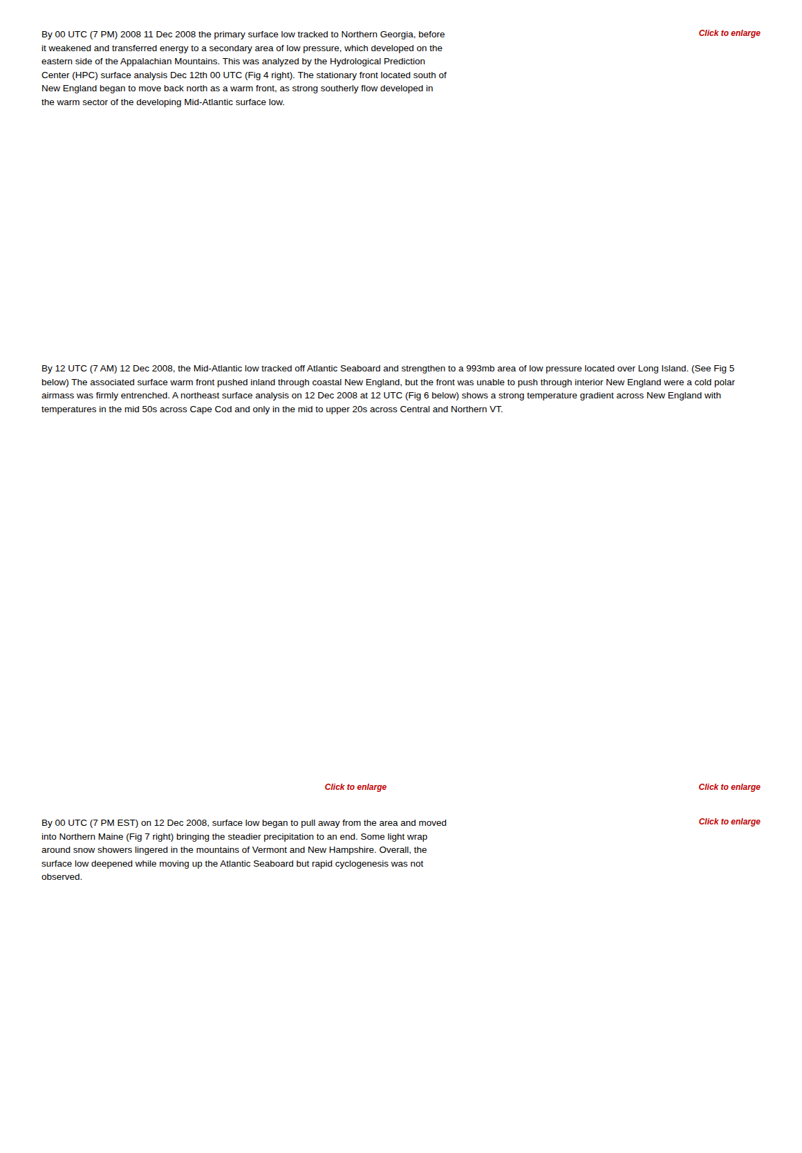Click to enlarge
By 00 UTC (7 PM) 2008 11 Dec 2008 the primary surface low tracked to Northern Georgia, before it weakened and transferred energy to a secondary area of low pressure, which developed on the eastern side of the Appalachian Mountains. This was analyzed by the Hydrological Prediction Center (HPC) surface analysis Dec 12th 00 UTC (Fig 4 right). The stationary front located south of New England began to move back north as a warm front, as strong southerly flow developed in the warm sector of the developing Mid-Atlantic surface low.
By 12 UTC (7 AM) 12 Dec 2008, the Mid-Atlantic low tracked off Atlantic Seaboard and strengthen to a 993mb area of low pressure located over Long Island. (See Fig 5 below) The associated surface warm front pushed inland through coastal New England, but the front was unable to push through interior New England were a cold polar airmass was firmly entrenched. A northeast surface analysis on 12 Dec 2008 at 12 UTC (Fig 6 below) shows a strong temperature gradient across New England with temperatures in the mid 50s across Cape Cod and only in the mid to upper 20s across Central and Northern VT.
Click to enlarge
Click to enlarge
Click to enlarge
By 00 UTC (7 PM EST) on 12 Dec 2008, surface low began to pull away from the area and moved into Northern Maine (Fig 7 right) bringing the steadier precipitation to an end. Some light wrap around snow showers lingered in the mountains of Vermont and New Hampshire. Overall, the surface low deepened while moving up the Atlantic Seaboard but rapid cyclogenesis was not observed.